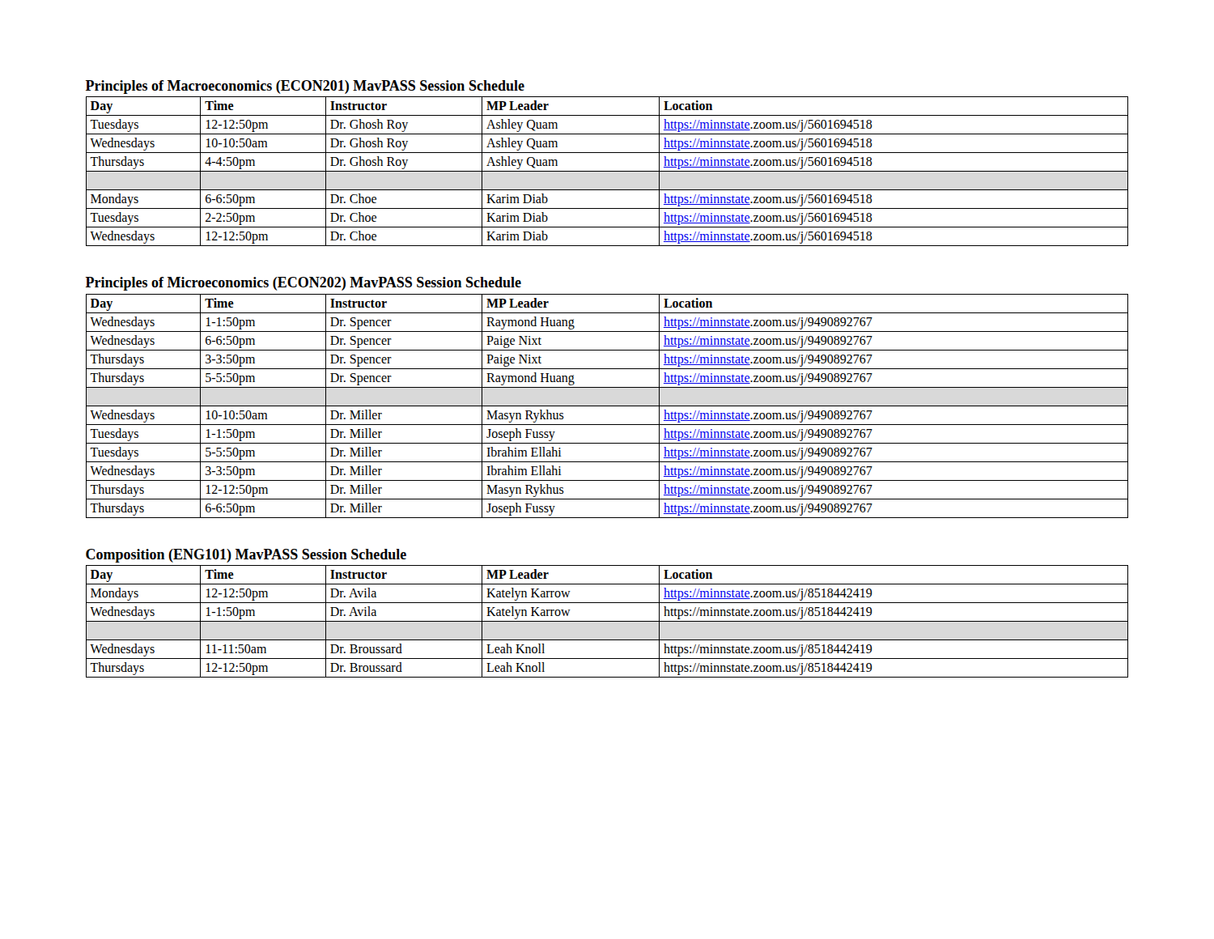Principles of Macroeconomics (ECON201) MavPASS Session Schedule
| Day | Time | Instructor | MP Leader | Location |
| --- | --- | --- | --- | --- |
| Tuesdays | 12-12:50pm | Dr. Ghosh Roy | Ashley Quam | https://minnstate .zoom.us/j/5601694518 |
| Wednesdays | 10-10:50am | Dr. Ghosh Roy | Ashley Quam | https://minnstate .zoom.us/j/5601694518 |
| Thursdays | 4-4:50pm | Dr. Ghosh Roy | Ashley Quam | https://minnstate .zoom.us/j/5601694518 |
| Mondays | 6-6:50pm | Dr. Choe | Karim Diab | https://minnstate .zoom.us/j/5601694518 |
| Tuesdays | 2-2:50pm | Dr. Choe | Karim Diab | https://minnstate .zoom.us/j/5601694518 |
| Wednesdays | 12-12:50pm | Dr. Choe | Karim Diab | https://minnstate .zoom.us/j/5601694518 |
Principles of Microeconomics (ECON202) MavPASS Session Schedule
| Day | Time | Instructor | MP Leader | Location |
| --- | --- | --- | --- | --- |
| Wednesdays | 1-1:50pm | Dr. Spencer | Raymond Huang | https://minnstate .zoom.us/j/9490892767 |
| Wednesdays | 6-6:50pm | Dr. Spencer | Paige Nixt | https://minnstate .zoom.us/j/9490892767 |
| Thursdays | 3-3:50pm | Dr. Spencer | Paige Nixt | https://minnstate .zoom.us/j/9490892767 |
| Thursdays | 5-5:50pm | Dr. Spencer | Raymond Huang | https://minnstate .zoom.us/j/9490892767 |
| Wednesdays | 10-10:50am | Dr. Miller | Masyn Rykhus | https://minnstate .zoom.us/j/9490892767 |
| Tuesdays | 1-1:50pm | Dr. Miller | Joseph Fussy | https://minnstate .zoom.us/j/9490892767 |
| Tuesdays | 5-5:50pm | Dr. Miller | Ibrahim Ellahi | https://minnstate .zoom.us/j/9490892767 |
| Wednesdays | 3-3:50pm | Dr. Miller | Ibrahim Ellahi | https://minnstate .zoom.us/j/9490892767 |
| Thursdays | 12-12:50pm | Dr. Miller | Masyn Rykhus | https://minnstate .zoom.us/j/9490892767 |
| Thursdays | 6-6:50pm | Dr. Miller | Joseph Fussy | https://minnstate .zoom.us/j/9490892767 |
Composition (ENG101) MavPASS Session Schedule
| Day | Time | Instructor | MP Leader | Location |
| --- | --- | --- | --- | --- |
| Mondays | 12-12:50pm | Dr. Avila | Katelyn Karrow | https://minnstate .zoom.us/j/8518442419 |
| Wednesdays | 1-1:50pm | Dr. Avila | Katelyn Karrow | https://minnstate.zoom.us/j/8518442419 |
| Wednesdays | 11-11:50am | Dr. Broussard | Leah Knoll | https://minnstate.zoom.us/j/8518442419 |
| Thursdays | 12-12:50pm | Dr. Broussard | Leah Knoll | https://minnstate.zoom.us/j/8518442419 |